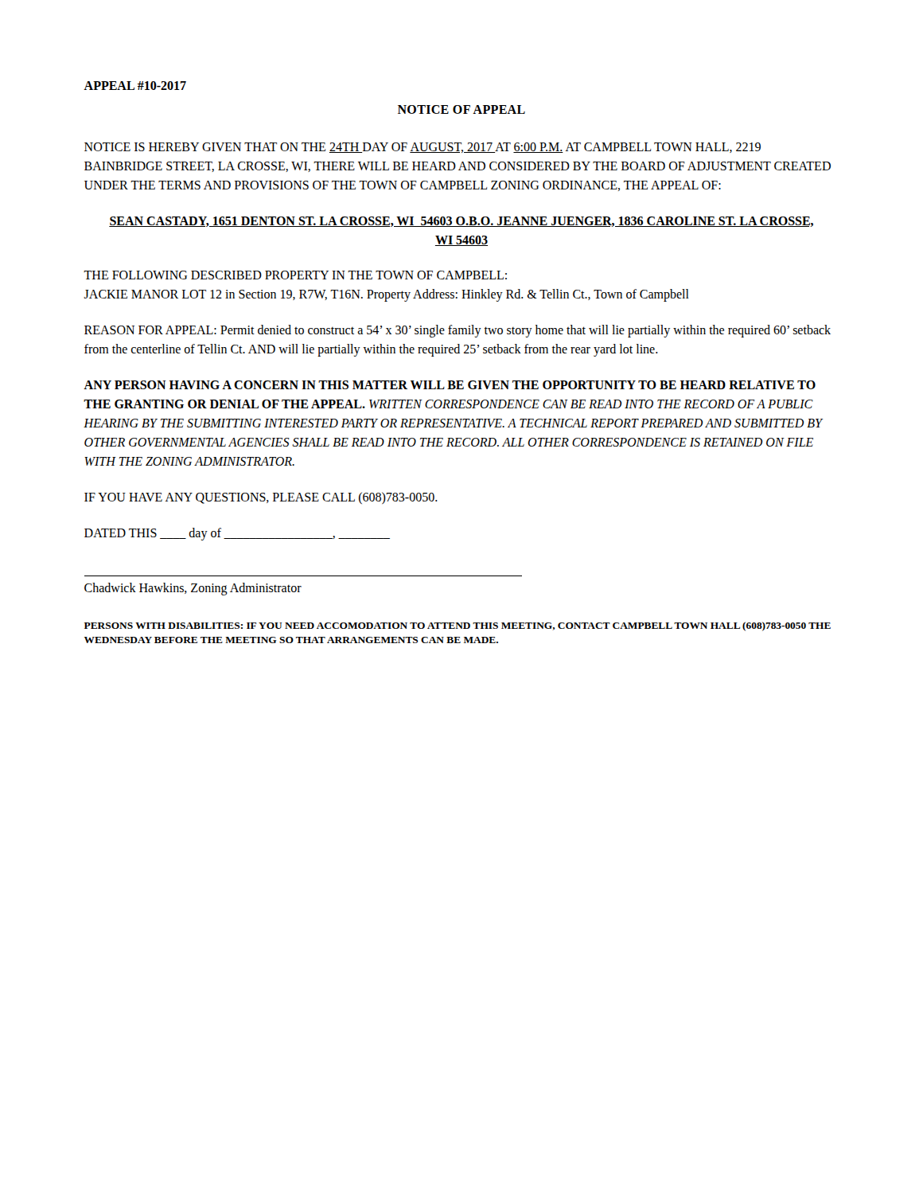APPEAL #10-2017
NOTICE OF APPEAL
Notice is hereby given that on the 24th day of August, 2017 at 6:00 P.M. at Campbell Town Hall, 2219 Bainbridge Street, La Crosse, WI, there will be heard and considered by the Board of Adjustment created under the terms and provisions of the Town of Campbell Zoning Ordinance, the appeal of:
Sean Castady, 1651 Denton St. La Crosse, WI 54603 O.B.O. Jeanne Juenger, 1836 Caroline St. La Crosse, WI 54603
THE FOLLOWING DESCRIBED PROPERTY IN THE TOWN OF CAMPBELL:
JACKIE MANOR LOT 12 in Section 19, R7W, T16N. Property Address: Hinkley Rd. & Tellin Ct., Town of Campbell
REASON FOR APPEAL: Permit denied to construct a 54’ x 30’ single family two story home that will lie partially within the required 60’ setback from the centerline of Tellin Ct. AND will lie partially within the required 25’ setback from the rear yard lot line.
Any person having a concern in this matter will be given the opportunity to be heard relative to the granting or denial of the appeal. Written correspondence can be read into the record of a public hearing by the submitting interested party or representative. A technical report prepared and submitted by other governmental agencies shall be read into the record. All other correspondence is retained on file with the Zoning Administrator.
If you have any questions, please call (608)783-0050.
DATED THIS ____ day of _________________, ________
Chadwick Hawkins, Zoning Administrator
Persons with disabilities: If you need accomodation to attend this meeting, contact Campbell Town Hall (608)783-0050 the Wednesday before the meeting so that arrangements can be made.